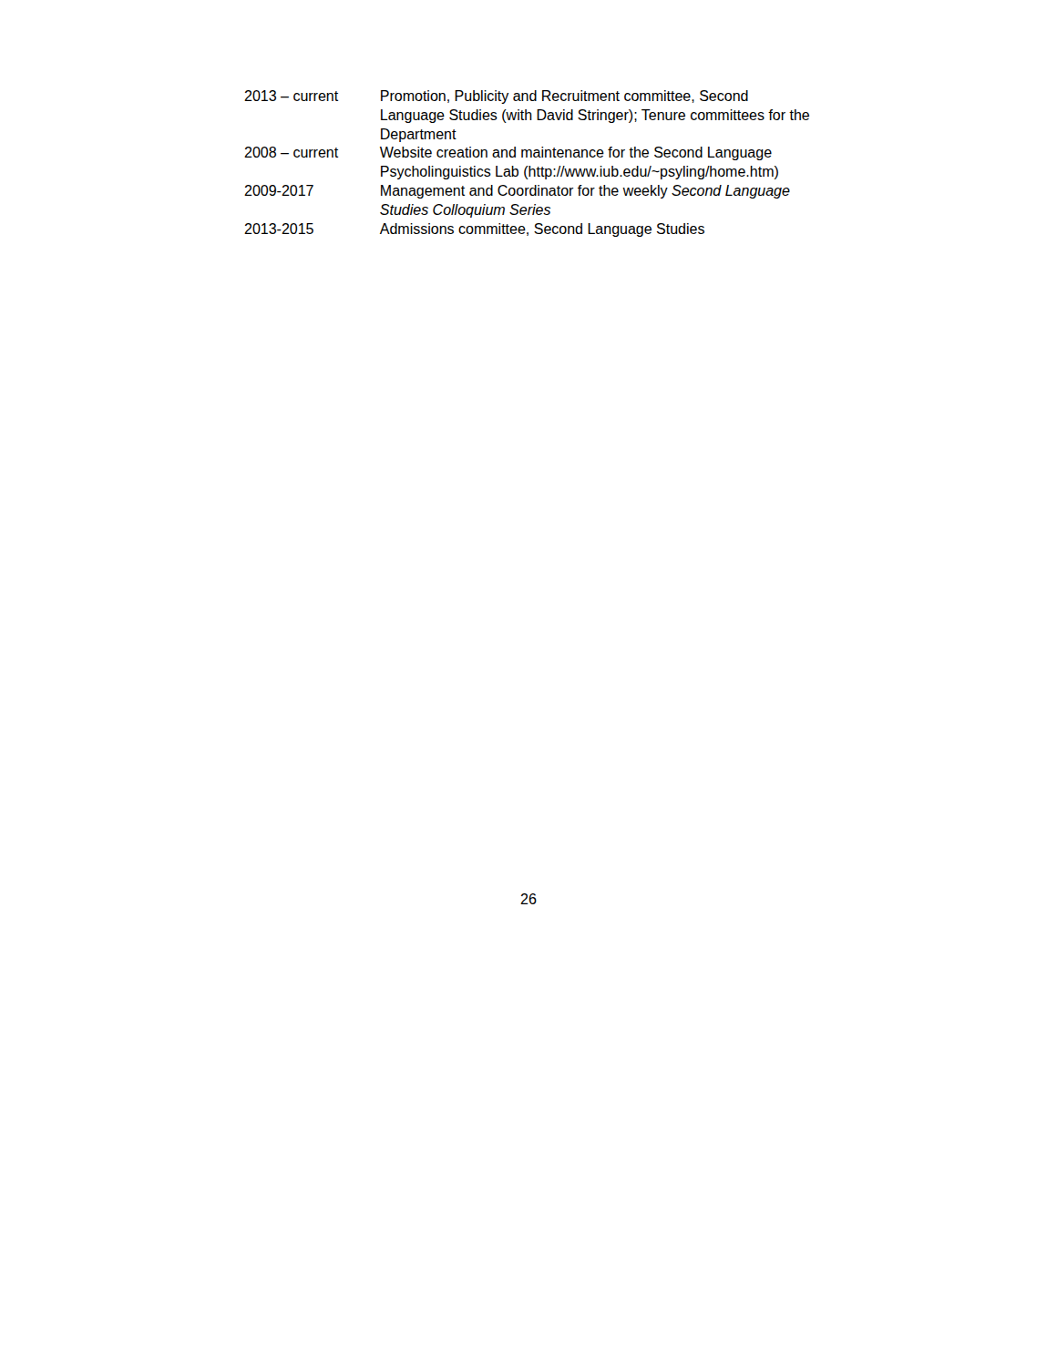| 2013 – current | Promotion, Publicity and Recruitment committee, Second Language Studies (with David Stringer); Tenure committees for the Department |
| 2008 – current | Website creation and maintenance for the Second Language Psycholinguistics Lab (http://www.iub.edu/~psyling/home.htm) |
| 2009-2017 | Management and Coordinator for the weekly Second Language Studies Colloquium Series |
| 2013-2015 | Admissions committee, Second Language Studies |
26